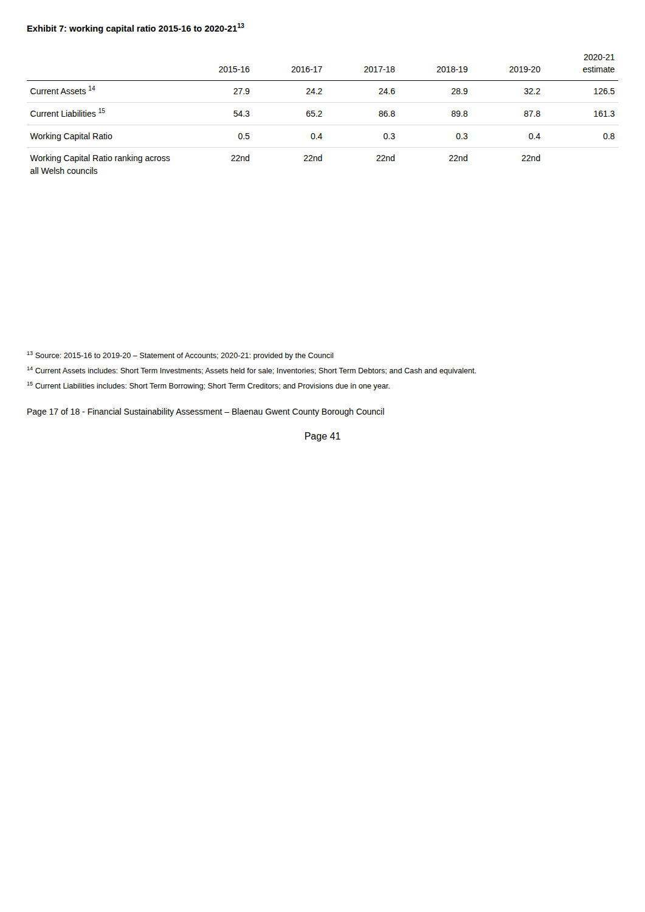Exhibit 7: working capital ratio 2015-16 to 2020-2113
| | 2015-16 | 2016-17 | 2017-18 | 2018-19 | 2019-20 | 2020-21 estimate |
| --- | --- | --- | --- | --- | --- | --- |
| Current Assets 14 | 27.9 | 24.2 | 24.6 | 28.9 | 32.2 | 126.5 |
| Current Liabilities 15 | 54.3 | 65.2 | 86.8 | 89.8 | 87.8 | 161.3 |
| Working Capital Ratio | 0.5 | 0.4 | 0.3 | 0.3 | 0.4 | 0.8 |
| Working Capital Ratio ranking across all Welsh councils | 22nd | 22nd | 22nd | 22nd | 22nd | |
13 Source: 2015-16 to 2019-20 – Statement of Accounts; 2020-21: provided by the Council
14 Current Assets includes: Short Term Investments; Assets held for sale; Inventories; Short Term Debtors; and Cash and equivalent.
15 Current Liabilities includes: Short Term Borrowing; Short Term Creditors; and Provisions due in one year.
Page 17 of 18 - Financial Sustainability Assessment – Blaenau Gwent County Borough Council
Page 41